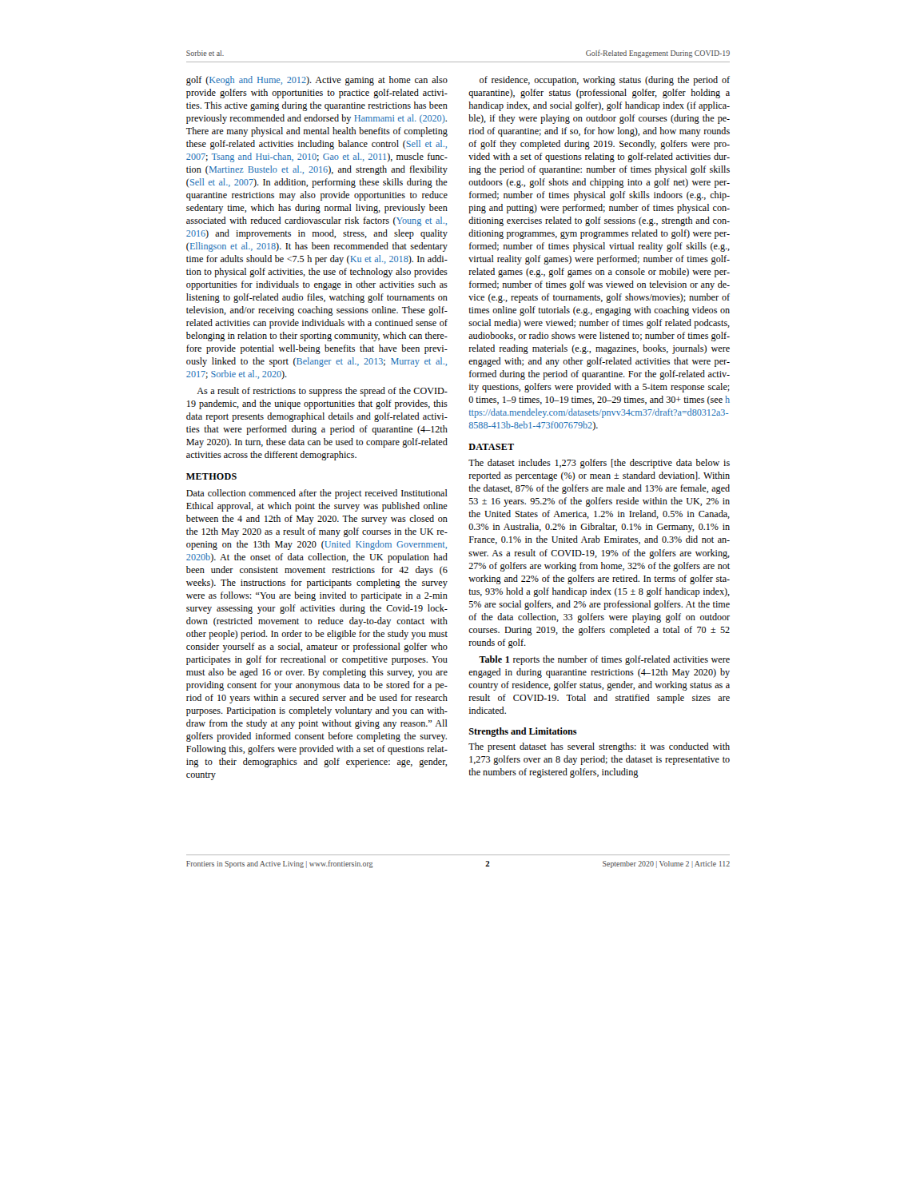Sorbie et al. Golf-Related Engagement During COVID-19
golf (Keogh and Hume, 2012). Active gaming at home can also provide golfers with opportunities to practice golf-related activities. This active gaming during the quarantine restrictions has been previously recommended and endorsed by Hammami et al. (2020). There are many physical and mental health benefits of completing these golf-related activities including balance control (Sell et al., 2007; Tsang and Hui-chan, 2010; Gao et al., 2011), muscle function (Martinez Bustelo et al., 2016), and strength and flexibility (Sell et al., 2007). In addition, performing these skills during the quarantine restrictions may also provide opportunities to reduce sedentary time, which has during normal living, previously been associated with reduced cardiovascular risk factors (Young et al., 2016) and improvements in mood, stress, and sleep quality (Ellingson et al., 2018). It has been recommended that sedentary time for adults should be <7.5 h per day (Ku et al., 2018). In addition to physical golf activities, the use of technology also provides opportunities for individuals to engage in other activities such as listening to golf-related audio files, watching golf tournaments on television, and/or receiving coaching sessions online. These golf-related activities can provide individuals with a continued sense of belonging in relation to their sporting community, which can therefore provide potential well-being benefits that have been previously linked to the sport (Belanger et al., 2013; Murray et al., 2017; Sorbie et al., 2020).
As a result of restrictions to suppress the spread of the COVID-19 pandemic, and the unique opportunities that golf provides, this data report presents demographical details and golf-related activities that were performed during a period of quarantine (4–12th May 2020). In turn, these data can be used to compare golf-related activities across the different demographics.
Methods
Data collection commenced after the project received Institutional Ethical approval, at which point the survey was published online between the 4 and 12th of May 2020. The survey was closed on the 12th May 2020 as a result of many golf courses in the UK re-opening on the 13th May 2020 (United Kingdom Government, 2020b). At the onset of data collection, the UK population had been under consistent movement restrictions for 42 days (6 weeks). The instructions for participants completing the survey were as follows: “You are being invited to participate in a 2-min survey assessing your golf activities during the Covid-19 lockdown (restricted movement to reduce day-to-day contact with other people) period. In order to be eligible for the study you must consider yourself as a social, amateur or professional golfer who participates in golf for recreational or competitive purposes. You must also be aged 16 or over. By completing this survey, you are providing consent for your anonymous data to be stored for a period of 10 years within a secured server and be used for research purposes. Participation is completely voluntary and you can withdraw from the study at any point without giving any reason.” All golfers provided informed consent before completing the survey. Following this, golfers were provided with a set of questions relating to their demographics and golf experience: age, gender, country
of residence, occupation, working status (during the period of quarantine), golfer status (professional golfer, golfer holding a handicap index, and social golfer), golf handicap index (if applicable), if they were playing on outdoor golf courses (during the period of quarantine; and if so, for how long), and how many rounds of golf they completed during 2019. Secondly, golfers were provided with a set of questions relating to golf-related activities during the period of quarantine: number of times physical golf skills outdoors (e.g., golf shots and chipping into a golf net) were performed; number of times physical golf skills indoors (e.g., chipping and putting) were performed; number of times physical conditioning exercises related to golf sessions (e.g., strength and conditioning programmes, gym programmes related to golf) were performed; number of times physical virtual reality golf skills (e.g., virtual reality golf games) were performed; number of times golf-related games (e.g., golf games on a console or mobile) were performed; number of times golf was viewed on television or any device (e.g., repeats of tournaments, golf shows/movies); number of times online golf tutorials (e.g., engaging with coaching videos on social media) were viewed; number of times golf related podcasts, audiobooks, or radio shows were listened to; number of times golf-related reading materials (e.g., magazines, books, journals) were engaged with; and any other golf-related activities that were performed during the period of quarantine. For the golf-related activity questions, golfers were provided with a 5-item response scale; 0 times, 1–9 times, 10–19 times, 20–29 times, and 30+ times (see https://data.mendeley.com/datasets/pnvv34cm37/draft?a=d80312a3-8588-413b-8eb1-473f007679b2).
Dataset
The dataset includes 1,273 golfers [the descriptive data below is reported as percentage (%) or mean ± standard deviation]. Within the dataset, 87% of the golfers are male and 13% are female, aged 53 ± 16 years. 95.2% of the golfers reside within the UK, 2% in the United States of America, 1.2% in Ireland, 0.5% in Canada, 0.3% in Australia, 0.2% in Gibraltar, 0.1% in Germany, 0.1% in France, 0.1% in the United Arab Emirates, and 0.3% did not answer. As a result of COVID-19, 19% of the golfers are working, 27% of golfers are working from home, 32% of the golfers are not working and 22% of the golfers are retired. In terms of golfer status, 93% hold a golf handicap index (15 ± 8 golf handicap index), 5% are social golfers, and 2% are professional golfers. At the time of the data collection, 33 golfers were playing golf on outdoor courses. During 2019, the golfers completed a total of 70 ± 52 rounds of golf.
Table 1 reports the number of times golf-related activities were engaged in during quarantine restrictions (4–12th May 2020) by country of residence, golfer status, gender, and working status as a result of COVID-19. Total and stratified sample sizes are indicated.
Strengths and Limitations
The present dataset has several strengths: it was conducted with 1,273 golfers over an 8 day period; the dataset is representative to the numbers of registered golfers, including
Frontiers in Sports and Active Living | www.frontiersin.org 2 September 2020 | Volume 2 | Article 112